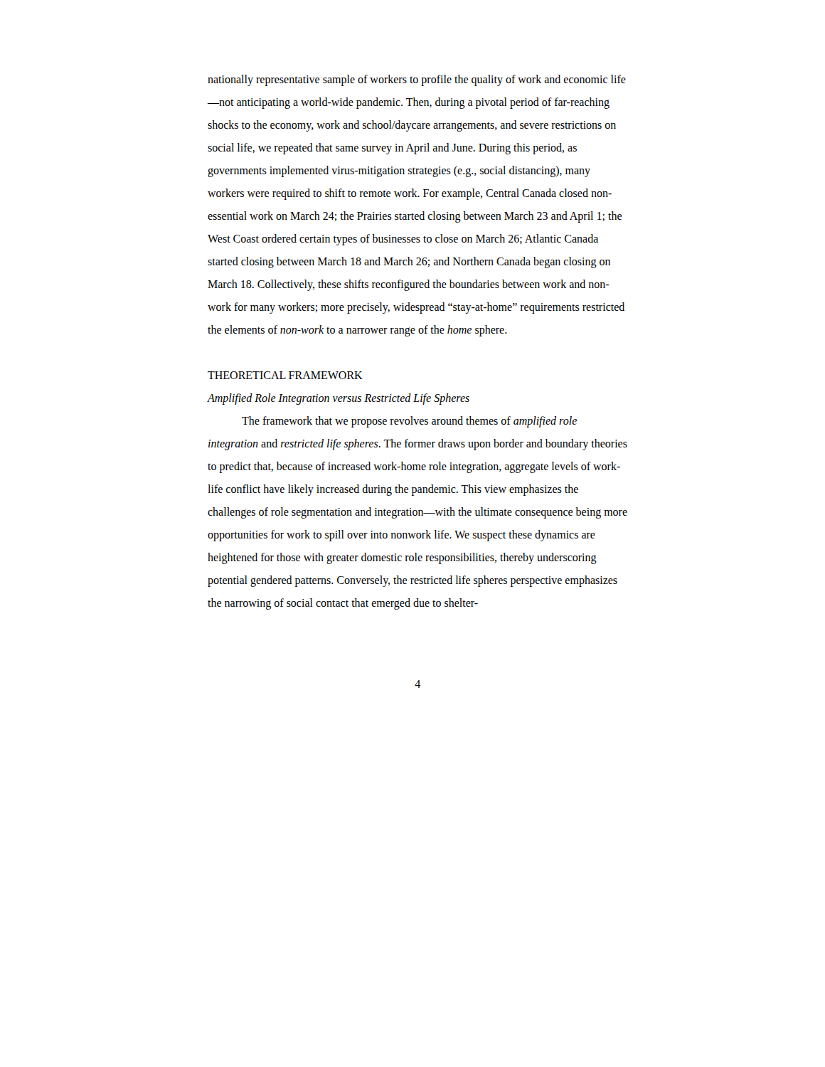nationally representative sample of workers to profile the quality of work and economic life—not anticipating a world-wide pandemic. Then, during a pivotal period of far-reaching shocks to the economy, work and school/daycare arrangements, and severe restrictions on social life, we repeated that same survey in April and June. During this period, as governments implemented virus-mitigation strategies (e.g., social distancing), many workers were required to shift to remote work. For example, Central Canada closed non-essential work on March 24; the Prairies started closing between March 23 and April 1; the West Coast ordered certain types of businesses to close on March 26; Atlantic Canada started closing between March 18 and March 26; and Northern Canada began closing on March 18. Collectively, these shifts reconfigured the boundaries between work and non-work for many workers; more precisely, widespread “stay-at-home” requirements restricted the elements of non-work to a narrower range of the home sphere.
Theoretical Framework
Amplified Role Integration versus Restricted Life Spheres
The framework that we propose revolves around themes of amplified role integration and restricted life spheres. The former draws upon border and boundary theories to predict that, because of increased work-home role integration, aggregate levels of work-life conflict have likely increased during the pandemic. This view emphasizes the challenges of role segmentation and integration—with the ultimate consequence being more opportunities for work to spill over into nonwork life. We suspect these dynamics are heightened for those with greater domestic role responsibilities, thereby underscoring potential gendered patterns. Conversely, the restricted life spheres perspective emphasizes the narrowing of social contact that emerged due to shelter-
4